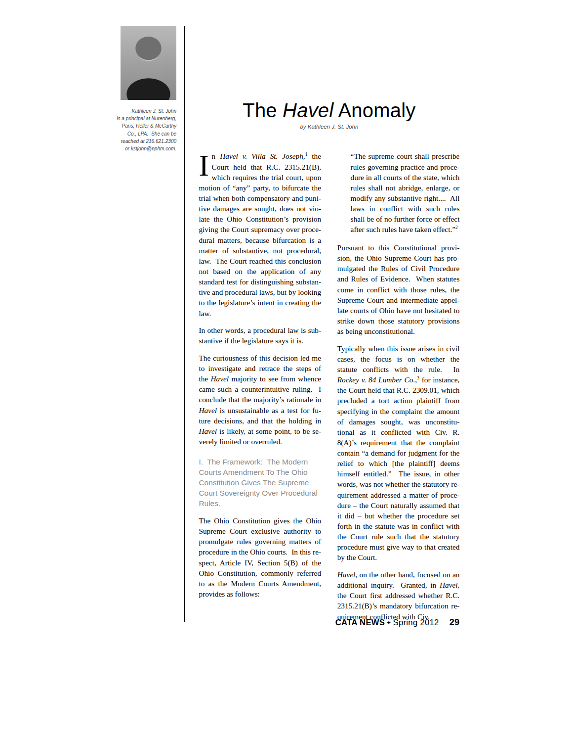Kathleen J. St. John
is a principal at Nurenberg,
Paris, Heller & McCarthy
Co., LPA. She can be
reached at 216.621.2300
or kstjohn@nphm.com.
The Havel Anomaly
by Kathleen J. St. John
In Havel v. Villa St. Joseph,1 the Court held that R.C. 2315.21(B), which requires the trial court, upon motion of “any” party, to bifurcate the trial when both compensatory and punitive damages are sought, does not violate the Ohio Constitution’s provision giving the Court supremacy over procedural matters, because bifurcation is a matter of substantive, not procedural, law. The Court reached this conclusion not based on the application of any standard test for distinguishing substantive and procedural laws, but by looking to the legislature’s intent in creating the law.
In other words, a procedural law is substantive if the legislature says it is.
The curiousness of this decision led me to investigate and retrace the steps of the Havel majority to see from whence came such a counterintuitive ruling. I conclude that the majority’s rationale in Havel is unsustainable as a test for future decisions, and that the holding in Havel is likely, at some point, to be severely limited or overruled.
I. The Framework: The Modern Courts Amendment To The Ohio Constitution Gives The Supreme Court Sovereignty Over Procedural Rules.
The Ohio Constitution gives the Ohio Supreme Court exclusive authority to promulgate rules governing matters of procedure in the Ohio courts. In this respect, Article IV, Section 5(B) of the Ohio Constitution, commonly referred to as the Modern Courts Amendment, provides as follows:
“The supreme court shall prescribe rules governing practice and procedure in all courts of the state, which rules shall not abridge, enlarge, or modify any substantive right.... All laws in conflict with such rules shall be of no further force or effect after such rules have taken effect.”2
Pursuant to this Constitutional provision, the Ohio Supreme Court has promulgated the Rules of Civil Procedure and Rules of Evidence. When statutes come in conflict with those rules, the Supreme Court and intermediate appellate courts of Ohio have not hesitated to strike down those statutory provisions as being unconstitutional.
Typically when this issue arises in civil cases, the focus is on whether the statute conflicts with the rule. In Rockey v. 84 Lumber Co.,3 for instance, the Court held that R.C. 2309.01, which precluded a tort action plaintiff from specifying in the complaint the amount of damages sought, was unconstitutional as it conflicted with Civ. R. 8(A)’s requirement that the complaint contain “a demand for judgment for the relief to which [the plaintiff] deems himself entitled.” The issue, in other words, was not whether the statutory requirement addressed a matter of procedure – the Court naturally assumed that it did – but whether the procedure set forth in the statute was in conflict with the Court rule such that the statutory procedure must give way to that created by the Court.
Havel, on the other hand, focused on an additional inquiry. Granted, in Havel, the Court first addressed whether R.C. 2315.21(B)’s mandatory bifurcation requirement conflicted with Civ.
CATA NEWS✦Spring 201229